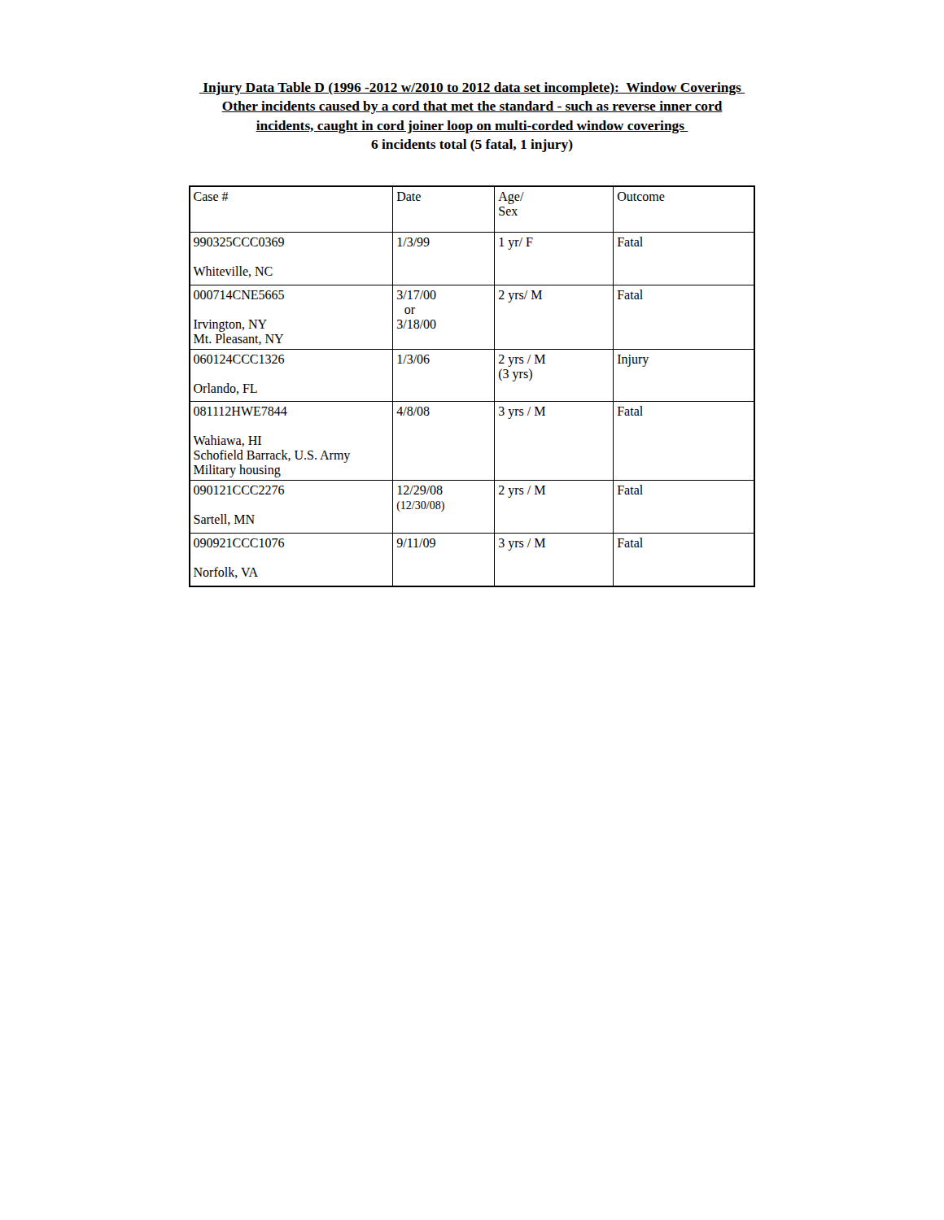Injury Data Table D (1996 -2012 w/2010 to 2012 data set incomplete): Window Coverings
Other incidents caused by a cord that met the standard - such as reverse inner cord
incidents, caught in cord joiner loop on multi-corded window coverings
6 incidents total (5 fatal, 1 injury)
| Case # | Date | Age/ Sex | Outcome |
| --- | --- | --- | --- |
| 990325CCC0369 Whiteville, NC | 1/3/99 | 1 yr/ F | Fatal |
| 000714CNE5665 Irvington, NY Mt. Pleasant, NY | 3/17/00 or 3/18/00 | 2 yrs/ M | Fatal |
| 060124CCC1326 Orlando, FL | 1/3/06 | 2 yrs / M (3 yrs) | Injury |
| 081112HWE7844 Wahiawa, HI Schofield Barrack, U.S. Army Military housing | 4/8/08 | 3 yrs / M | Fatal |
| 090121CCC2276 Sartell, MN | 12/29/08 (12/30/08) | 2 yrs / M | Fatal |
| 090921CCC1076 Norfolk, VA | 9/11/09 | 3 yrs / M | Fatal |